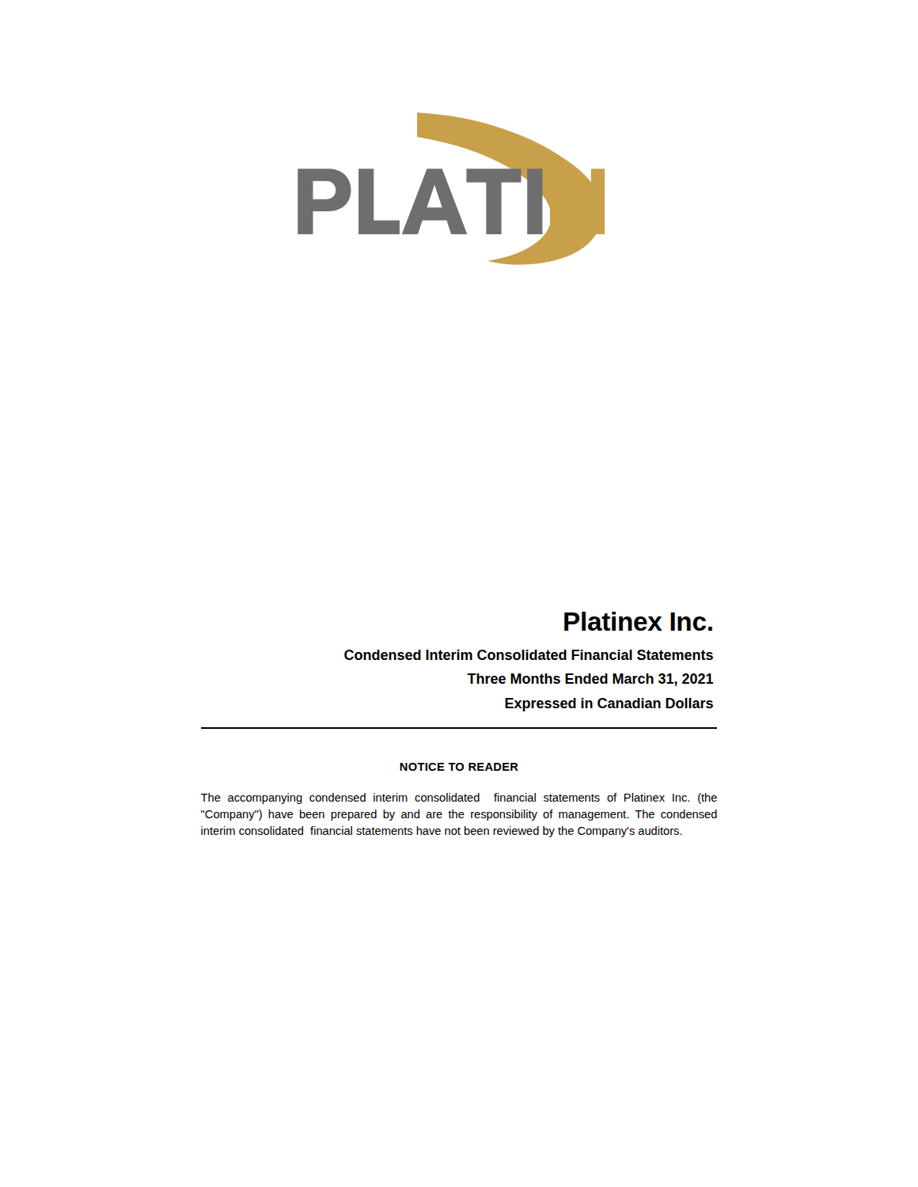Platinex Inc.
Condensed Interim Consolidated Financial Statements
Three Months Ended March 31, 2021
Expressed in Canadian Dollars
NOTICE TO READER
The accompanying condensed interim consolidated financial statements of Platinex Inc. (the "Company") have been prepared by and are the responsibility of management. The condensed interim consolidated financial statements have not been reviewed by the Company's auditors.